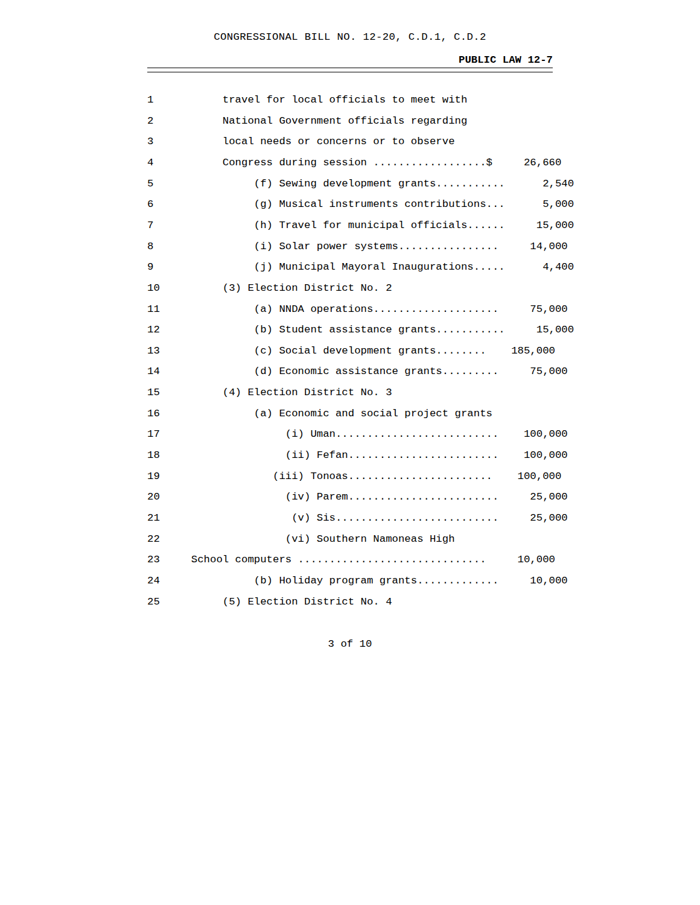CONGRESSIONAL BILL NO. 12-20, C.D.1, C.D.2
PUBLIC LAW 12-7
| 1 | travel for local officials to meet with |
| 2 | National Government officials regarding |
| 3 | local needs or concerns or to observe |
| 4 | Congress during session ..................$ 26,660 |
| 5 | (f) Sewing development grants........... 2,540 |
| 6 | (g) Musical instruments contributions... 5,000 |
| 7 | (h) Travel for municipal officials...... 15,000 |
| 8 | (i) Solar power systems................ 14,000 |
| 9 | (j) Municipal Mayoral Inaugurations..... 4,400 |
| 10 | (3) Election District No. 2 |
| 11 | (a) NNDA operations.................... 75,000 |
| 12 | (b) Student assistance grants........... 15,000 |
| 13 | (c) Social development grants........ 185,000 |
| 14 | (d) Economic assistance grants......... 75,000 |
| 15 | (4) Election District No. 3 |
| 16 | (a) Economic and social project grants |
| 17 | (i) Uman.......................... 100,000 |
| 18 | (ii) Fefan........................ 100,000 |
| 19 | (iii) Tonoas....................... 100,000 |
| 20 | (iv) Parem........................ 25,000 |
| 21 | (v) Sis.......................... 25,000 |
| 22 | (vi) Southern Namoneas High |
| 23 | School computers .............................. 10,000 |
| 24 | (b) Holiday program grants............. 10,000 |
| 25 | (5) Election District No. 4 |
3 of 10